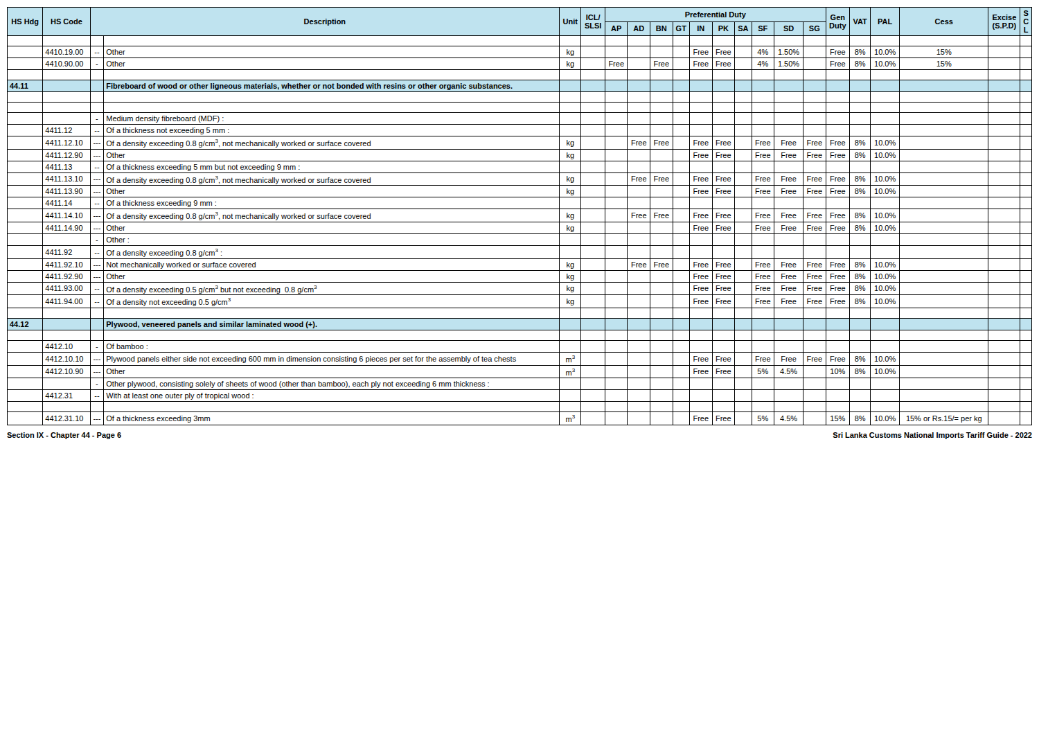| HS Hdg | HS Code | Description | Unit | ICL/ SLSI | Preferential Duty | Gen Duty | VAT | PAL | Cess | Excise (S.P.D) | S C L |
| --- | --- | --- | --- | --- | --- | --- | --- | --- | --- | --- | --- |
| AP | AD | BN | GT | IN | PK | SA | SF | SD | SG |
| | 4410.19.00 | -- | Other | kg | | | | | | Free | Free | | 4% | 1.50% | | Free | 8% | 10.0% | 15% | | |
| | 4410.90.00 | - | Other | kg | | Free | | Free | | Free | Free | | 4% | 1.50% | | Free | 8% | 10.0% | 15% | | |
| 44.11 | | | Fibreboard of wood or other ligneous materials, whether or not bonded with resins or other organic substances. | | | | | | | | | | | | | | | | | | |
| | | - | Medium density fibreboard (MDF) : | | | | | | | | | | | | | | | | | | |
| | 4411.12 | -- | Of a thickness not exceeding 5 mm : | | | | | | | | | | | | | | | | | | |
| | 4411.12.10 | --- | Of a density exceeding 0.8 g/cm 3 , not mechanically worked or surface covered | kg | | | Free | Free | | Free | Free | | Free | Free | Free | Free | 8% | 10.0% | | | |
| | 4411.12.90 | --- | Other | kg | | | | | | Free | Free | | Free | Free | Free | Free | 8% | 10.0% | | | |
| | 4411.13 | -- | Of a thickness exceeding 5 mm but not exceeding 9 mm : | | | | | | | | | | | | | | | | | | |
| | 4411.13.10 | --- | Of a density exceeding 0.8 g/cm 3 , not mechanically worked or surface covered | kg | | | Free | Free | | Free | Free | | Free | Free | Free | Free | 8% | 10.0% | | | |
| | 4411.13.90 | --- | Other | kg | | | | | | Free | Free | | Free | Free | Free | Free | 8% | 10.0% | | | |
| | 4411.14 | -- | Of a thickness exceeding 9 mm : | | | | | | | | | | | | | | | | | | |
| | 4411.14.10 | --- | Of a density exceeding 0.8 g/cm 3 , not mechanically worked or surface covered | kg | | | Free | Free | | Free | Free | | Free | Free | Free | Free | 8% | 10.0% | | | |
| | 4411.14.90 | --- | Other | kg | | | | | | Free | Free | | Free | Free | Free | Free | 8% | 10.0% | | | |
| | | - | Other : | | | | | | | | | | | | | | | | | | |
| | 4411.92 | -- | Of a density exceeding 0.8 g/cm 3 : | | | | | | | | | | | | | | | | | | |
| | 4411.92.10 | --- | Not mechanically worked or surface covered | kg | | | Free | Free | | Free | Free | | Free | Free | Free | Free | 8% | 10.0% | | | |
| | 4411.92.90 | --- | Other | kg | | | | | | Free | Free | | Free | Free | Free | Free | 8% | 10.0% | | | |
| | 4411.93.00 | -- | Of a density exceeding 0.5 g/cm 3 but not exceeding 0.8 g/cm 3 | kg | | | | | | Free | Free | | Free | Free | Free | Free | 8% | 10.0% | | | |
| | 4411.94.00 | -- | Of a density not exceeding 0.5 g/cm 3 | kg | | | | | | Free | Free | | Free | Free | Free | Free | 8% | 10.0% | | | |
| 44.12 | | | Plywood, veneered panels and similar laminated wood (+). | | | | | | | | | | | | | | | | | | |
| | 4412.10 | - | Of bamboo : | | | | | | | | | | | | | | | | | | |
| | 4412.10.10 | --- | Plywood panels either side not exceeding 600 mm in dimension consisting 6 pieces per set for the assembly of tea chests | m 3 | | | | | | Free | Free | | Free | Free | Free | Free | 8% | 10.0% | | | |
| | 4412.10.90 | --- | Other | m 3 | | | | | | Free | Free | | 5% | 4.5% | | 10% | 8% | 10.0% | | | |
| | | - | Other plywood, consisting solely of sheets of wood (other than bamboo), each ply not exceeding 6 mm thickness : | | | | | | | | | | | | | | | | | | |
| | 4412.31 | -- | With at least one outer ply of tropical wood : | | | | | | | | | | | | | | | | | | |
| | 4412.31.10 | --- | Of a thickness exceeding 3mm | m 3 | | | | | | Free | Free | | 5% | 4.5% | | 15% | 8% | 10.0% | 15% or Rs.15/= per kg | | |
Section IX - Chapter 44 - Page 6
Sri Lanka Customs National Imports Tariff Guide - 2022